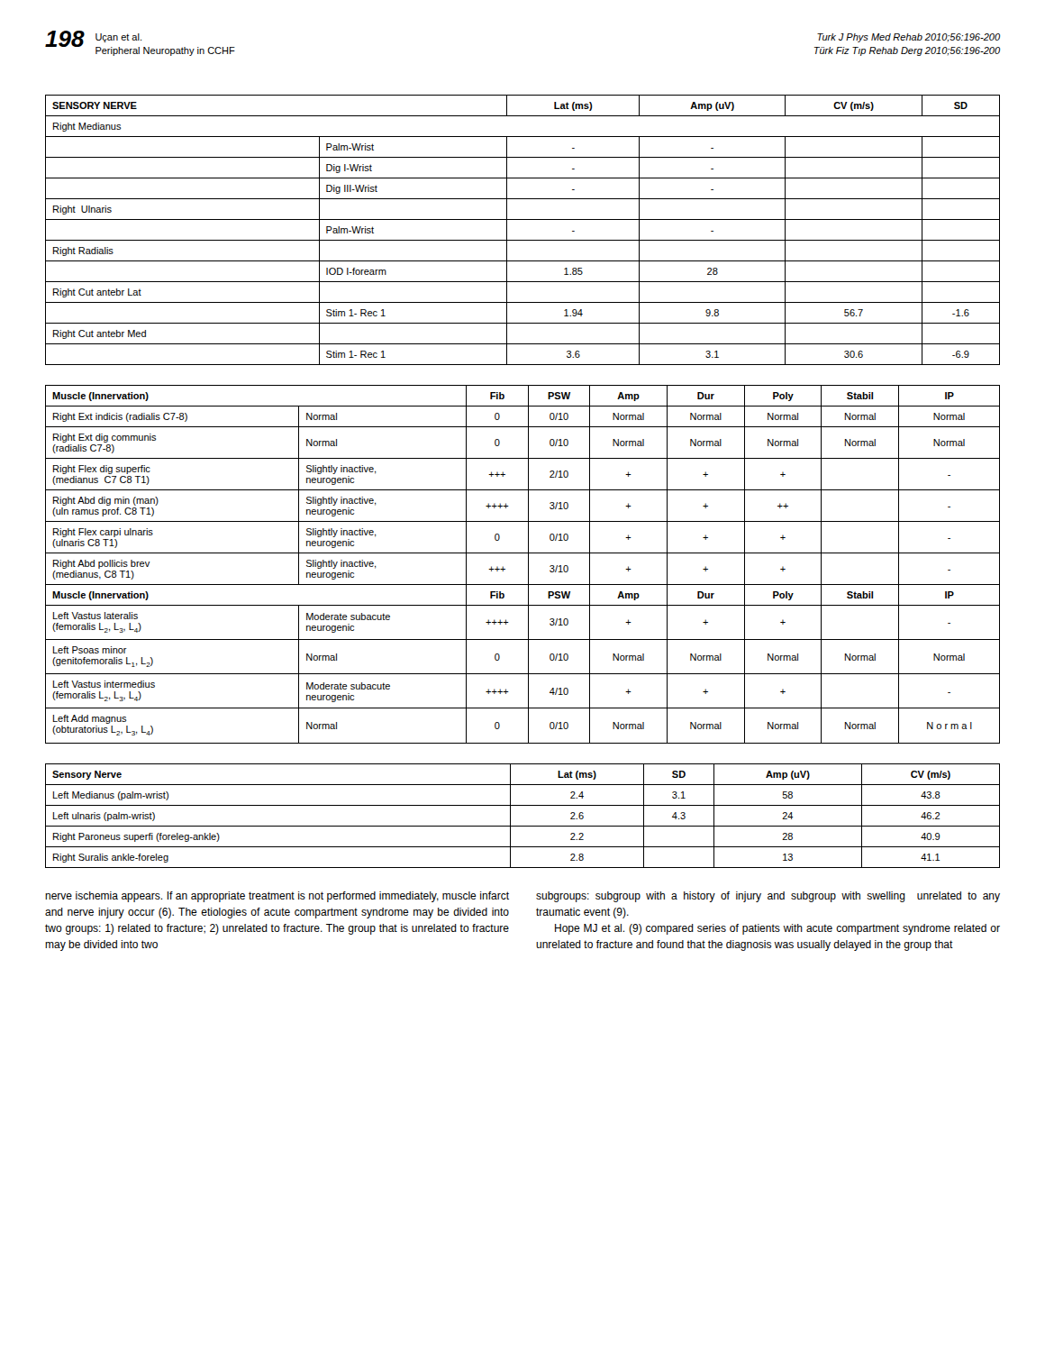198
Uçan et al.
Peripheral Neuropathy in CCHF
Turk J Phys Med Rehab 2010;56:196-200
Türk Fiz Tıp Rehab Derg 2010;56:196-200
| SENSORY NERVE | Lat (ms) | Amp (uV) | CV (m/s) | SD |
| --- | --- | --- | --- | --- |
| Right Medianus |
| | Palm-Wrist | - | - | | |
| | Dig I-Wrist | - | - | | |
| | Dig III-Wrist | - | - | | |
| Right Ulnaris | | | | | |
| | Palm-Wrist | - | - | | |
| Right Radialis | | | | | |
| | IOD I-forearm | 1.85 | 28 | | |
| Right Cut antebr Lat | | | | | |
| | Stim 1- Rec 1 | 1.94 | 9.8 | 56.7 | -1.6 |
| Right Cut antebr Med | | | | | |
| | Stim 1- Rec 1 | 3.6 | 3.1 | 30.6 | -6.9 |
| Muscle (Innervation) | Fib | PSW | Amp | Dur | Poly | Stabil | IP |
| --- | --- | --- | --- | --- | --- | --- | --- |
| Right Ext indicis (radialis C7-8) | Normal | 0 | 0/10 | Normal | Normal | Normal | Normal | Normal |
| Right Ext dig communis (radialis C7-8) | Normal | 0 | 0/10 | Normal | Normal | Normal | Normal | Normal |
| Right Flex dig superfic (medianus C7 C8 T1) | Slightly inactive, neurogenic | +++ | 2/10 | + | + | + | | - |
| Right Abd dig min (man) (uln ramus prof. C8 T1) | Slightly inactive, neurogenic | ++++ | 3/10 | + | + | ++ | | - |
| Right Flex carpi ulnaris (ulnaris C8 T1) | Slightly inactive, neurogenic | 0 | 0/10 | + | + | + | | - |
| Right Abd pollicis brev (medianus, C8 T1) | Slightly inactive, neurogenic | +++ | 3/10 | + | + | + | | - |
| Muscle (Innervation) | Fib | PSW | Amp | Dur | Poly | Stabil | IP |
| Left Vastus lateralis (femoralis L 2 , L 3 , L 4 ) | Moderate subacute neurogenic | ++++ | 3/10 | + | + | + | | - |
| Left Psoas minor (genitofemoralis L 1 , L 2 ) | Normal | 0 | 0/10 | Normal | Normal | Normal | Normal | Normal |
| Left Vastus intermedius (femoralis L 2 , L 3 , L 4 ) | Moderate subacute neurogenic | ++++ | 4/10 | + | + | + | | - |
| Left Add magnus (obturatorius L 2 , L 3 , L 4 ) | Normal | 0 | 0/10 | Normal | Normal | Normal | Normal | N o r m a l |
| Sensory Nerve | Lat (ms) | SD | Amp (uV) | CV (m/s) |
| --- | --- | --- | --- | --- |
| Left Medianus (palm-wrist) | 2.4 | 3.1 | 58 | 43.8 |
| Left ulnaris (palm-wrist) | 2.6 | 4.3 | 24 | 46.2 |
| Right Paroneus superfi (foreleg-ankle) | 2.2 | | 28 | 40.9 |
| Right Suralis ankle-foreleg | 2.8 | | 13 | 41.1 |
nerve ischemia appears. If an appropriate treatment is not performed immediately, muscle infarct and nerve injury occur (6). The etiologies of acute compartment syndrome may be divided into two groups: 1) related to fracture; 2) unrelated to fracture. The group that is unrelated to fracture may be divided into two
subgroups: subgroup with a history of injury and subgroup with swelling unrelated to any traumatic event (9).
Hope MJ et al. (9) compared series of patients with acute compartment syndrome related or unrelated to fracture and found that the diagnosis was usually delayed in the group that